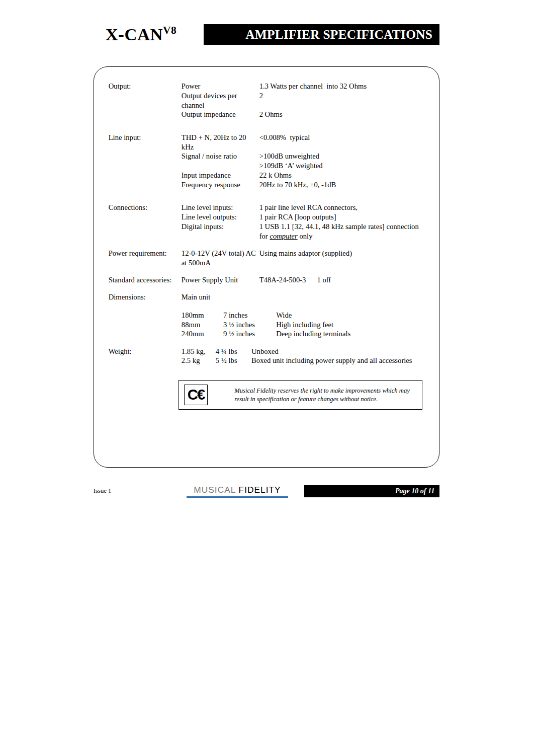X-CANV8
AMPLIFIER SPECIFICATIONS
| Output: | Power | 1.3 Watts per channel into 32 Ohms |
| | Output devices per channel | 2 |
| | Output impedance | 2 Ohms |
| Line input: | THD + N, 20Hz to 20 kHz | <0.008% typical |
| | Signal / noise ratio | >100dB unweighted >109dB ‘A’ weighted |
| | Input impedance | 22 k Ohms |
| | Frequency response | 20Hz to 70 kHz, +0, -1dB |
| Connections: | Line level inputs: | 1 pair line level RCA connectors, |
| | Line level outputs: | 1 pair RCA [loop outputs] |
| | Digital inputs: | 1 USB 1.1 [32, 44.1, 48 kHz sample rates] connection for computer only |
| Power requirement: | 12-0-12V (24V total) AC at 500mA | Using mains adaptor (supplied) |
| Standard accessories: | Power Supply Unit | T48A-24-500-3 1 off |
| Dimensions: | Main unit | |
| | / 180mm / 7 inches / Wide / / 88mm / 3 ½ inches / High including feet / / 240mm / 9 ½ inches / Deep including terminals / |
| Weight: | / 1.85 kg, / 4 ¼ lbs / Unboxed / / 2.5 kg / 5 ½ lbs / Boxed unit including power supply and all accessories / |
C€
Musical Fidelity reserves the right to make improvements which may result in specification or feature changes without notice.
Issue 1
MUSICAL FIDELITY
Page 10 of 11